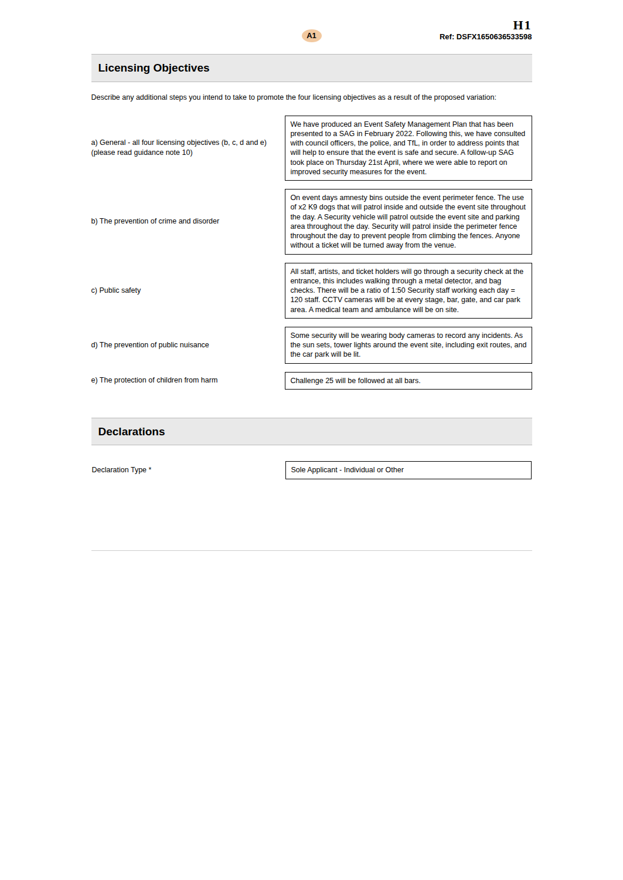H1
Ref: DSFX1650636533598
A1
Licensing Objectives
Describe any additional steps you intend to take to promote the four licensing objectives as a result of the proposed variation:
| a) General - all four licensing objectives (b, c, d and e) (please read guidance note 10) | We have produced an Event Safety Management Plan that has been presented to a SAG in February 2022. Following this, we have consulted with council officers, the police, and TfL, in order to address points that will help to ensure that the event is safe and secure. A follow-up SAG took place on Thursday 21st April, where we were able to report on improved security measures for the event. |
| b) The prevention of crime and disorder | On event days amnesty bins outside the event perimeter fence. The use of x2 K9 dogs that will patrol inside and outside the event site throughout the day. A Security vehicle will patrol outside the event site and parking area throughout the day. Security will patrol inside the perimeter fence throughout the day to prevent people from climbing the fences. Anyone without a ticket will be turned away from the venue. |
| c) Public safety | All staff, artists, and ticket holders will go through a security check at the entrance, this includes walking through a metal detector, and bag checks. There will be a ratio of 1:50 Security staff working each day = 120 staff. CCTV cameras will be at every stage, bar, gate, and car park area. A medical team and ambulance will be on site. |
| d) The prevention of public nuisance | Some security will be wearing body cameras to record any incidents. As the sun sets, tower lights around the event site, including exit routes, and the car park will be lit. |
| e) The protection of children from harm | Challenge 25 will be followed at all bars. |
Declarations
| Declaration Type * | Sole Applicant - Individual or Other |